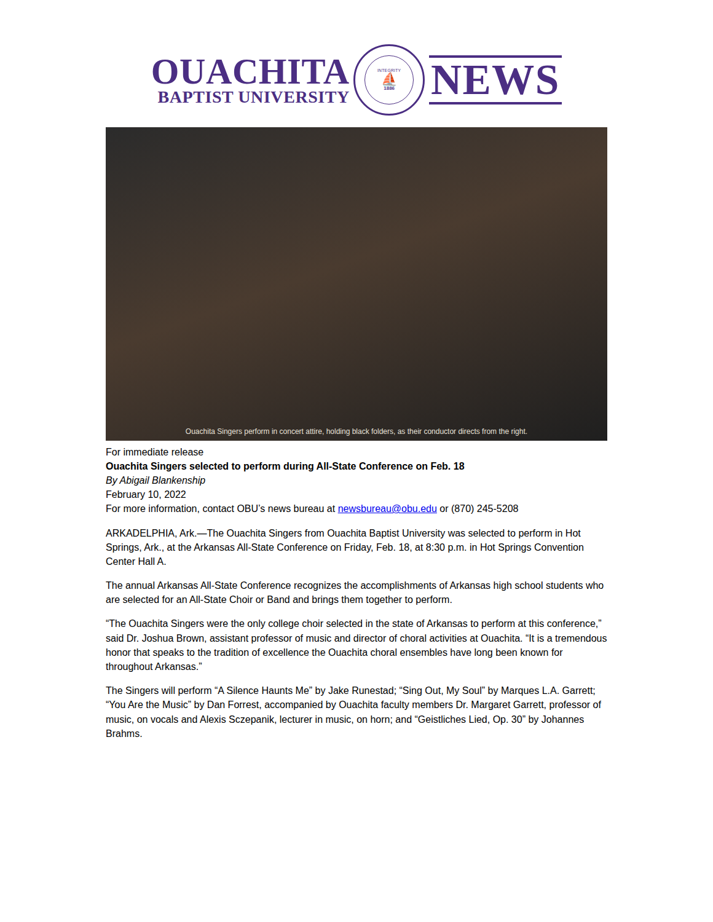OUACHITA BAPTIST UNIVERSITY
INTEGRITY ⛵ 1886
NEWS
Ouachita Singers perform in concert attire, holding black folders, as their conductor directs from the right.
For immediate release
Ouachita Singers selected to perform during All-State Conference on Feb. 18
By Abigail Blankenship
February 10, 2022
For more information, contact OBU’s news bureau at newsbureau@obu.edu or (870) 245-5208
ARKADELPHIA, Ark.—The Ouachita Singers from Ouachita Baptist University was selected to perform in Hot Springs, Ark., at the Arkansas All-State Conference on Friday, Feb. 18, at 8:30 p.m. in Hot Springs Convention Center Hall A.
The annual Arkansas All-State Conference recognizes the accomplishments of Arkansas high school students who are selected for an All-State Choir or Band and brings them together to perform.
“The Ouachita Singers were the only college choir selected in the state of Arkansas to perform at this conference,” said Dr. Joshua Brown, assistant professor of music and director of choral activities at Ouachita. “It is a tremendous honor that speaks to the tradition of excellence the Ouachita choral ensembles have long been known for throughout Arkansas.”
The Singers will perform “A Silence Haunts Me” by Jake Runestad; “Sing Out, My Soul” by Marques L.A. Garrett; “You Are the Music” by Dan Forrest, accompanied by Ouachita faculty members Dr. Margaret Garrett, professor of music, on vocals and Alexis Sczepanik, lecturer in music, on horn; and “Geistliches Lied, Op. 30” by Johannes Brahms.